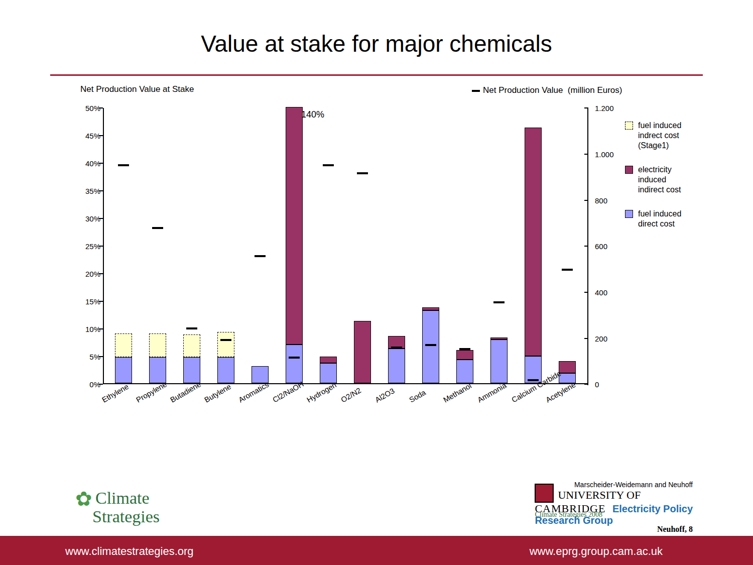Value at stake for major chemicals
Net Production Value at Stake
Net Production Value (million Euros)
50%
45%
40%
35%
30%
25%
20%
15%
10%
5%
0%
1.200
1.000
800
600
400
200
0
140%
Ethylene
Propylene
Butadiene
Butylene
Aromatics
Cl2/NaOH
Hydrogen
O2/N2
Al2O3
Soda
Methanol
Ammonia
Calcium Carbide
Acetylene
fuel induced
indrect cost
(Stage1)
electricity
induced
indirect cost
fuel induced
direct cost
Marscheider-Weidemann and Neuhoff
Climate Strategies 2008
✿Climate
Strategies
UNIVERSITY OF
CAMBRIDGE Electricity Policy
Research Group
Neuhoff, 8
www.climatestrategies.org
www.eprg.group.cam.ac.uk